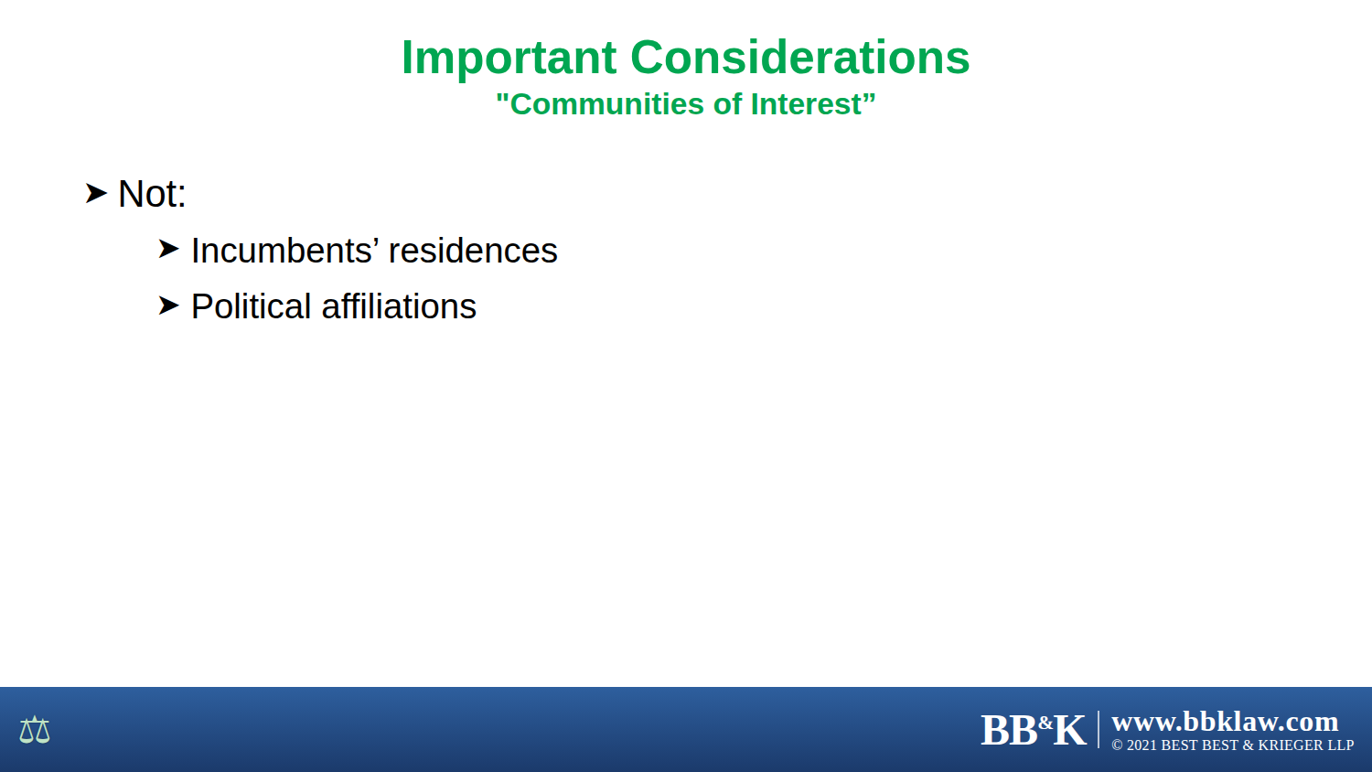Important Considerations
"Communities of Interest”
Not:
Incumbents’ residences
Political affiliations
⚖
BB&K
www.bbklaw.com © 2021 BEST BEST & KRIEGER LLP